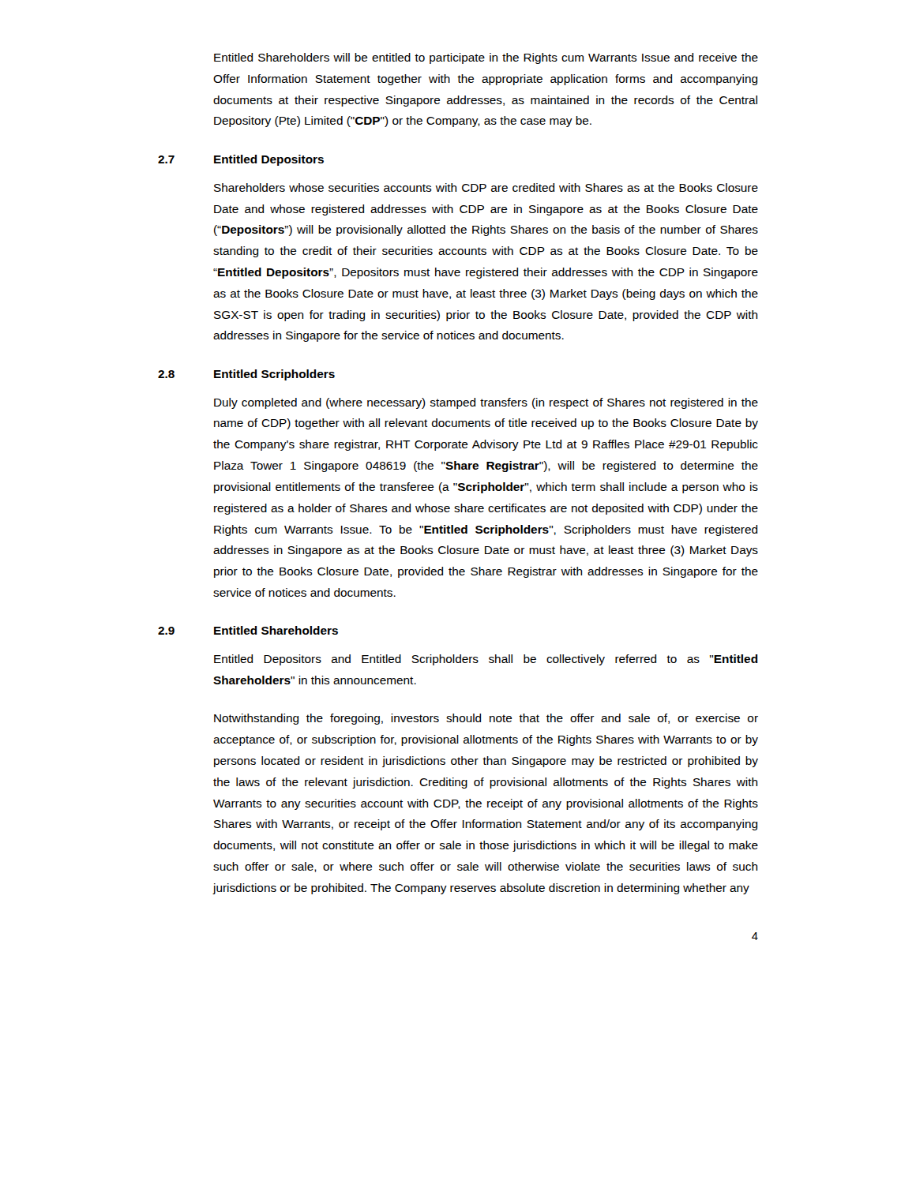Entitled Shareholders will be entitled to participate in the Rights cum Warrants Issue and receive the Offer Information Statement together with the appropriate application forms and accompanying documents at their respective Singapore addresses, as maintained in the records of the Central Depository (Pte) Limited ("CDP") or the Company, as the case may be.
2.7
Entitled Depositors
Shareholders whose securities accounts with CDP are credited with Shares as at the Books Closure Date and whose registered addresses with CDP are in Singapore as at the Books Closure Date (“Depositors”) will be provisionally allotted the Rights Shares on the basis of the number of Shares standing to the credit of their securities accounts with CDP as at the Books Closure Date. To be “Entitled Depositors”, Depositors must have registered their addresses with the CDP in Singapore as at the Books Closure Date or must have, at least three (3) Market Days (being days on which the SGX-ST is open for trading in securities) prior to the Books Closure Date, provided the CDP with addresses in Singapore for the service of notices and documents.
2.8
Entitled Scripholders
Duly completed and (where necessary) stamped transfers (in respect of Shares not registered in the name of CDP) together with all relevant documents of title received up to the Books Closure Date by the Company's share registrar, RHT Corporate Advisory Pte Ltd at 9 Raffles Place #29-01 Republic Plaza Tower 1 Singapore 048619 (the "Share Registrar"), will be registered to determine the provisional entitlements of the transferee (a "Scripholder", which term shall include a person who is registered as a holder of Shares and whose share certificates are not deposited with CDP) under the Rights cum Warrants Issue. To be "Entitled Scripholders", Scripholders must have registered addresses in Singapore as at the Books Closure Date or must have, at least three (3) Market Days prior to the Books Closure Date, provided the Share Registrar with addresses in Singapore for the service of notices and documents.
2.9
Entitled Shareholders
Entitled Depositors and Entitled Scripholders shall be collectively referred to as "Entitled Shareholders" in this announcement.
Notwithstanding the foregoing, investors should note that the offer and sale of, or exercise or acceptance of, or subscription for, provisional allotments of the Rights Shares with Warrants to or by persons located or resident in jurisdictions other than Singapore may be restricted or prohibited by the laws of the relevant jurisdiction. Crediting of provisional allotments of the Rights Shares with Warrants to any securities account with CDP, the receipt of any provisional allotments of the Rights Shares with Warrants, or receipt of the Offer Information Statement and/or any of its accompanying documents, will not constitute an offer or sale in those jurisdictions in which it will be illegal to make such offer or sale, or where such offer or sale will otherwise violate the securities laws of such jurisdictions or be prohibited. The Company reserves absolute discretion in determining whether any
4